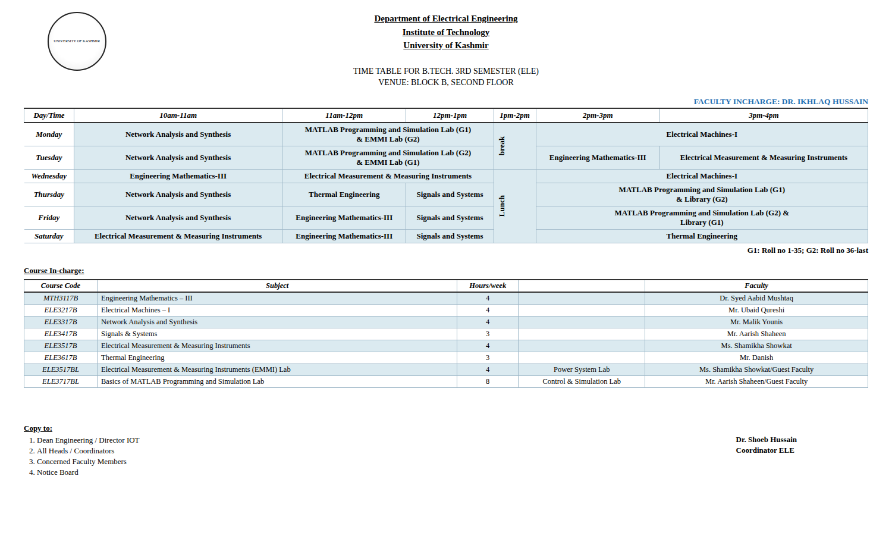UNIVERSITY OF KASHMIR
Department of Electrical Engineering
Institute of Technology
University of Kashmir
TIME TABLE FOR B.TECH. 3RD SEMESTER (ELE)
VENUE: BLOCK B, SECOND FLOOR
FACULTY INCHARGE: DR. IKHLAQ HUSSAIN
| Day/Time | 10am-11am | 11am-12pm | 12pm-1pm | 1pm-2pm | 2pm-3pm | 3pm-4pm |
| --- | --- | --- | --- | --- | --- | --- |
| Monday | Network Analysis and Synthesis | MATLAB Programming and Simulation Lab (G1) & EMMI Lab (G2) | break | Electrical Machines-I |
| Tuesday | Network Analysis and Synthesis | MATLAB Programming and Simulation Lab (G2) & EMMI Lab (G1) | Engineering Mathematics-III | Electrical Measurement & Measuring Instruments |
| Wednesday | Engineering Mathematics-III | Electrical Measurement & Measuring Instruments | Lunch | Electrical Machines-I |
| Thursday | Network Analysis and Synthesis | Thermal Engineering | Signals and Systems | MATLAB Programming and Simulation Lab (G1) & Library (G2) |
| Friday | Network Analysis and Synthesis | Engineering Mathematics-III | Signals and Systems | MATLAB Programming and Simulation Lab (G2) & Library (G1) |
| Saturday | Electrical Measurement & Measuring Instruments | Engineering Mathematics-III | Signals and Systems | Thermal Engineering |
G1: Roll no 1-35; G2: Roll no 36-last
Course In-charge:
| Course Code | Subject | Hours/week | | Faculty |
| --- | --- | --- | --- | --- |
| MTH3117B | Engineering Mathematics – III | 4 | | Dr. Syed Aabid Mushtaq |
| ELE3217B | Electrical Machines – I | 4 | | Mr. Ubaid Qureshi |
| ELE3317B | Network Analysis and Synthesis | 4 | | Mr. Malik Younis |
| ELE3417B | Signals & Systems | 3 | | Mr. Aarish Shaheen |
| ELE3517B | Electrical Measurement & Measuring Instruments | 4 | | Ms. Shamikha Showkat |
| ELE3617B | Thermal Engineering | 3 | | Mr. Danish |
| ELE3517BL | Electrical Measurement & Measuring Instruments (EMMI) Lab | 4 | Power System Lab | Ms. Shamikha Showkat/Guest Faculty |
| ELE3717BL | Basics of MATLAB Programming and Simulation Lab | 8 | Control & Simulation Lab | Mr. Aarish Shaheen/Guest Faculty |
Copy to:
Dean Engineering / Director IOT
All Heads / Coordinators
Concerned Faculty Members
Notice Board
Dr. Shoeb Hussain
Coordinator ELE